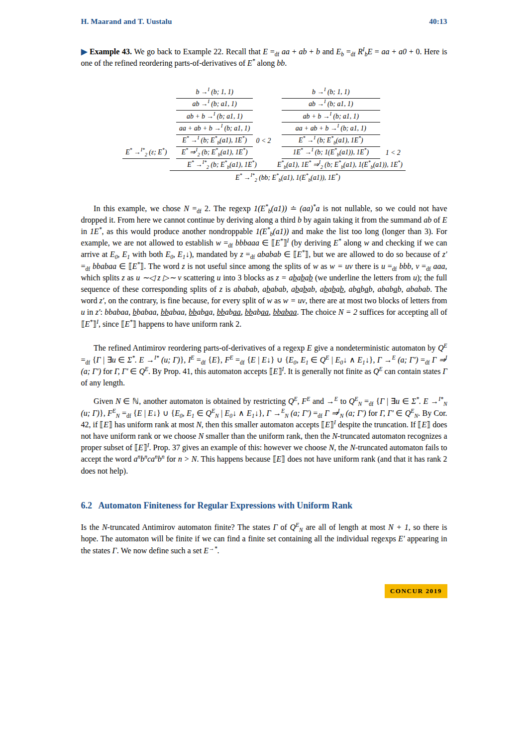H. Maarand and T. Uustalu 40:13
▶ Example 43. We go back to Example 22. Recall that E =df aa + ab + b and Eb =df RIbE = aa + a0 + 0. Here is one of the refined reordering parts-of-derivatives of E* along bb.
| | | b → I (b; 1, 1) | | | b → I (b; 1, 1) | |
| | | ab → I (b; a1, 1) | | | ab → I (b; a1, 1) | |
| | | ab + b → I (b; a1, 1) | | | ab + b → I (b; a1, 1) | |
| | | aa + ab + b → I (b; a1, 1) | | | aa + ab + b → I (b; a1, 1) | |
| | | E * → I (b; E * b (a1), 1E * ) | 0 < 2 | | E * → I (b; E * b (a1), 1E * ) | |
| E * → I* 2 (ε; E * ) | | E * ⇒ I 2 (b; E * b (a1), 1E * ) | | | 1E * → I (b; 1(E * b (a1)), 1E * ) | 1 < 2 |
| | E * → I* 2 (b; E * b (a1), 1E * ) | E * b (a1), 1E * ⇒ I 2 (b; E * b (a1), 1(E * b (a1)), 1E * ) |
| | E * → I* 2 (bb; E * b (a1), 1(E * b (a1)), 1E * ) |
In this example, we chose N =df 2. The regexp 1(E*b(a1)) ≐ (aa)*a is not nullable, so we could not have dropped it. From here we cannot continue by deriving along a third b by again taking it from the summand ab of E in 1E*, as this would produce another nondroppable 1(E*b(a1)) and make the list too long (longer than 3). For example, we are not allowed to establish w =df bbbaaa ∈ ⟦E*⟧I (by deriving E* along w and checking if we can arrive at E0, E1 with both E0, E1↓), mandated by z =df ababab ∈ ⟦E*⟧, but we are allowed to do so because of z′ =df bbabaa ∈ ⟦E*⟧. The word z is not useful since among the splits of w as w = uv there is u =df bbb, v =df aaa, which splits z as u ∼◁ z ▷∼ v scattering u into 3 blocks as z = ababab (we underline the letters from u); the full sequence of these corresponding splits of z is ababab, ababab, ababab, ababab, ababab, ababab, ababab. The word z′, on the contrary, is fine because, for every split of w as w = uv, there are at most two blocks of letters from u in z′: bbabaa, bbabaa, bbabaa, bbabaa, bbabaa, bbabaa, bbabaa. The choice N = 2 suffices for accepting all of ⟦E*⟧I, since ⟦E*⟧ happens to have uniform rank 2.
The refined Antimirov reordering parts-of-derivatives of a regexp E give a nondeterministic automaton by QE =df {Γ | ∃u ∈ Σ*. E →I* (u; Γ)}, IE =df {E}, FE =df {E | E↓} ∪ {E0, E1 ∈ QE | E0↓ ∧ E1↓}, Γ →E (a; Γ′) =df Γ ⇒I (a; Γ′) for Γ, Γ′ ∈ QE. By Prop. 41, this automaton accepts ⟦E⟧I. It is generally not finite as QE can contain states Γ of any length.
Given N ∈ ℕ, another automaton is obtained by restricting QE, FE and →E to QEN =df {Γ | ∃u ∈ Σ*. E →I*N (u; Γ)}, FEN =df {E | E↓} ∪ {E0, E1 ∈ QEN | E0↓ ∧ E1↓}, Γ →EN (a; Γ′) =df Γ ⇒IN (a; Γ′) for Γ, Γ′ ∈ QEN. By Cor. 42, if ⟦E⟧ has uniform rank at most N, then this smaller automaton accepts ⟦E⟧I despite the truncation. If ⟦E⟧ does not have uniform rank or we choose N smaller than the uniform rank, then the N-truncated automaton recognizes a proper subset of ⟦E⟧I. Prop. 37 gives an example of this: however we choose N, the N-truncated automaton fails to accept the word anbncanbn for n > N. This happens because ⟦E⟧ does not have uniform rank (and that it has rank 2 does not help).
6.2 Automaton Finiteness for Regular Expressions with Uniform Rank
Is the N-truncated Antimirov automaton finite? The states Γ of QEN are all of length at most N + 1, so there is hope. The automaton will be finite if we can find a finite set containing all the individual regexps E′ appearing in the states Γ. We now define such a set E→*.
CONCUR 2019